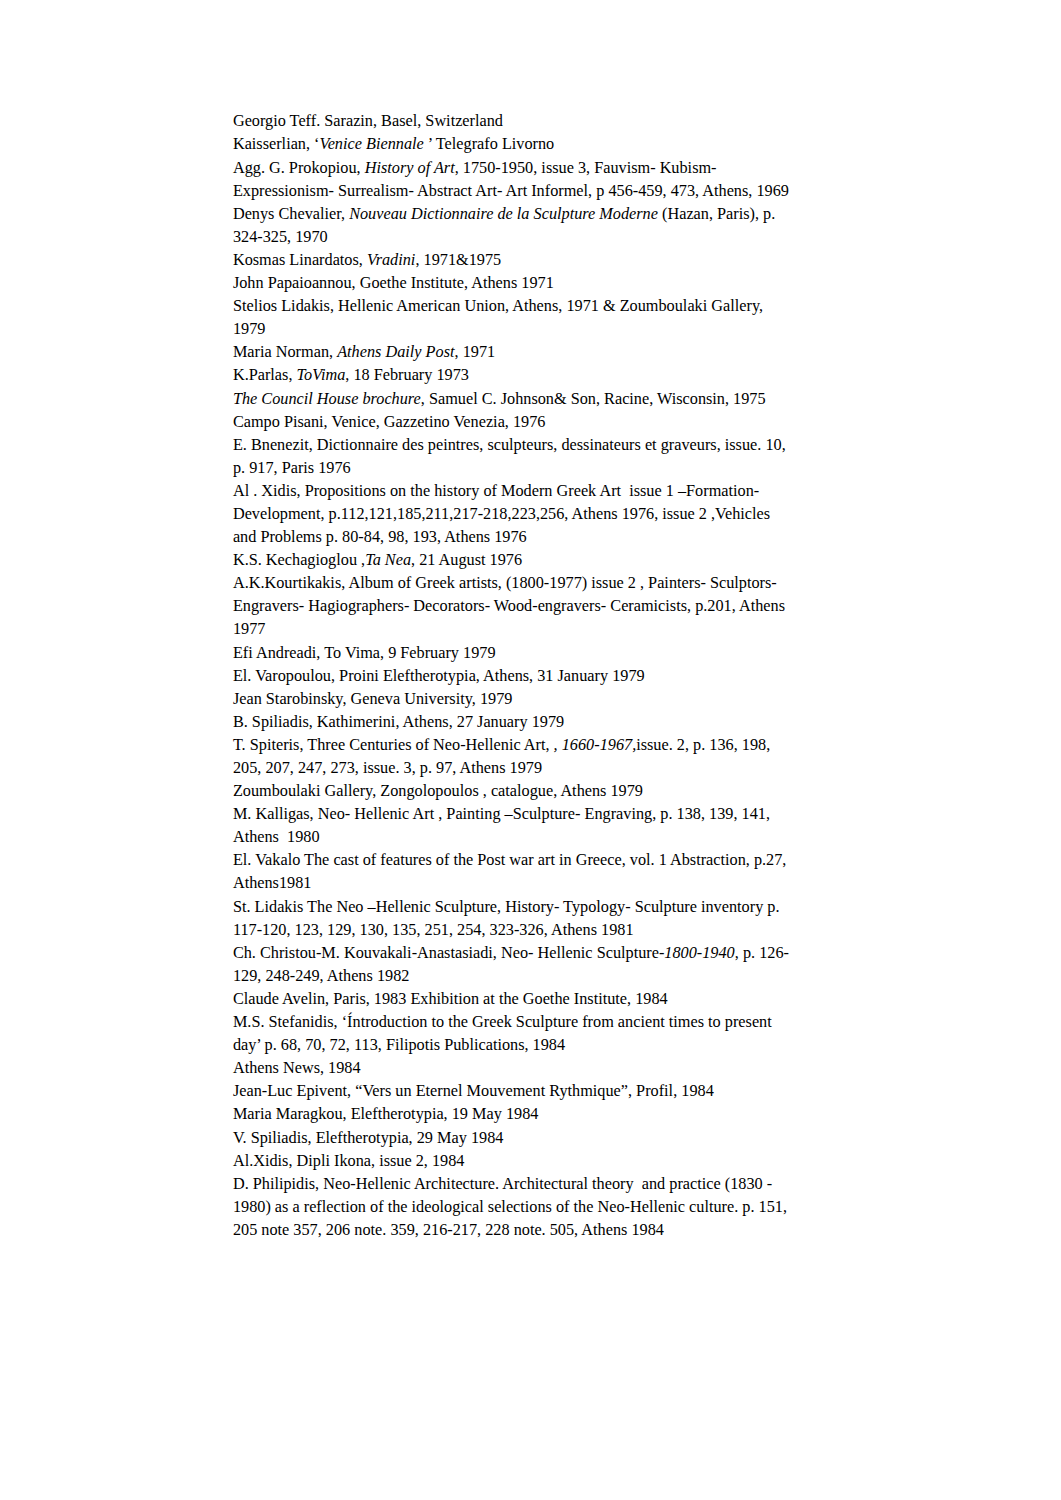Georgio Teff. Sarazin, Basel, Switzerland
Kaisserlian, ‘Venice Biennale ’ Telegrafo Livorno
Agg. G. Prokopiou, History of Art, 1750-1950, issue 3, Fauvism- Kubism-
Expressionism- Surrealism- Abstract Art- Art Informel, p 456-459, 473, Athens, 1969
Denys Chevalier, Nouveau Dictionnaire de la Sculpture Moderne (Hazan, Paris), p.
324-325, 1970
Kosmas Linardatos, Vradini, 1971&1975
John Papaioannou, Goethe Institute, Athens 1971
Stelios Lidakis, Hellenic American Union, Athens, 1971 & Zoumboulaki Gallery,
1979
Maria Norman, Athens Daily Post, 1971
K.Parlas, ToVima, 18 February 1973
The Council House brochure, Samuel C. Johnson& Son, Racine, Wisconsin, 1975
Campo Pisani, Venice, Gazzetino Venezia, 1976
E. Bnenezit, Dictionnaire des peintres, sculpteurs, dessinateurs et graveurs, issue. 10,
p. 917, Paris 1976
Al . Xidis, Propositions on the history of Modern Greek Art issue 1 –Formation-
Development, p.112,121,185,211,217-218,223,256, Athens 1976, issue 2 ,Vehicles
and Problems p. 80-84, 98, 193, Athens 1976
K.S. Kechagioglou ,Ta Nea, 21 August 1976
A.K.Kourtikakis, Album of Greek artists, (1800-1977) issue 2 , Painters- Sculptors-
Engravers- Hagiographers- Decorators- Wood-engravers- Ceramicists, p.201, Athens
1977
Efi Andreadi, To Vima, 9 February 1979
El. Varopoulou, Proini Eleftherotypia, Athens, 31 January 1979
Jean Starobinsky, Geneva University, 1979
B. Spiliadis, Kathimerini, Athens, 27 January 1979
T. Spiteris, Three Centuries of Neo-Hellenic Art, , 1660-1967, issue. 2, p. 136, 198,
205, 207, 247, 273, issue. 3, p. 97, Athens 1979
Zoumboulaki Gallery, Zongolopoulos , catalogue, Athens 1979
M. Kalligas, Neo- Hellenic Art , Painting –Sculpture- Engraving, p. 138, 139, 141,
Athens 1980
El. Vakalo The cast of features of the Post war art in Greece, vol. 1 Abstraction, p.27,
Athens1981
St. Lidakis The Neo –Hellenic Sculpture, History- Typology- Sculpture inventory p.
117-120, 123, 129, 130, 135, 251, 254, 323-326, Athens 1981
Ch. Christou-M. Kouvakali-Anastasiadi, Neo- Hellenic Sculpture-1800-1940, p. 126-
129, 248-249, Athens 1982
Claude Avelin, Paris, 1983 Exhibition at the Goethe Institute, 1984
M.S. Stefanidis, ‘Íntroduction to the Greek Sculpture from ancient times to present
day’ p. 68, 70, 72, 113, Filipotis Publications, 1984
Athens News, 1984
Jean-Luc Epivent, “Vers un Eternel Mouvement Rythmique”, Profil, 1984
Maria Maragkou, Eleftherotypia, 19 May 1984
V. Spiliadis, Eleftherotypia, 29 May 1984
Al.Xidis, Dipli Ikona, issue 2, 1984
D. Philipidis, Neo-Hellenic Architecture. Architectural theory and practice (1830 -
1980) as a reflection of the ideological selections of the Neo-Hellenic culture. p. 151,
205 note 357, 206 note. 359, 216-217, 228 note. 505, Athens 1984